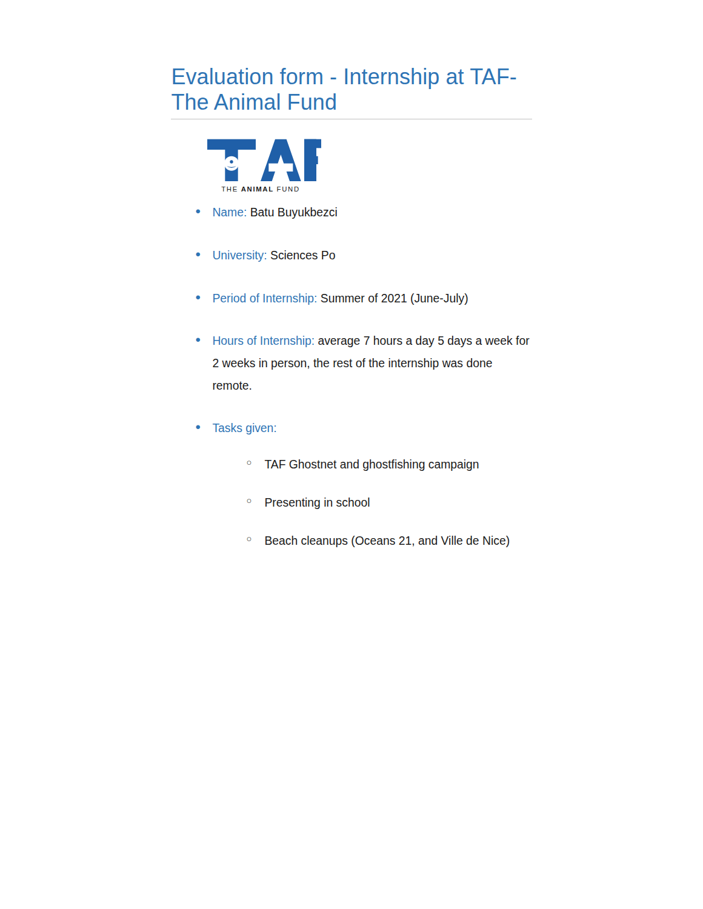Evaluation form - Internship at TAF- The Animal Fund
THE ANIMAL FUND
Name: Batu Buyukbezci
University: Sciences Po
Period of Internship: Summer of 2021 (June-July)
Hours of Internship: average 7 hours a day 5 days a week for 2 weeks in person, the rest of the internship was done remote.
Tasks given:
TAF Ghostnet and ghostfishing campaign
Presenting in school
Beach cleanups (Oceans 21, and Ville de Nice)